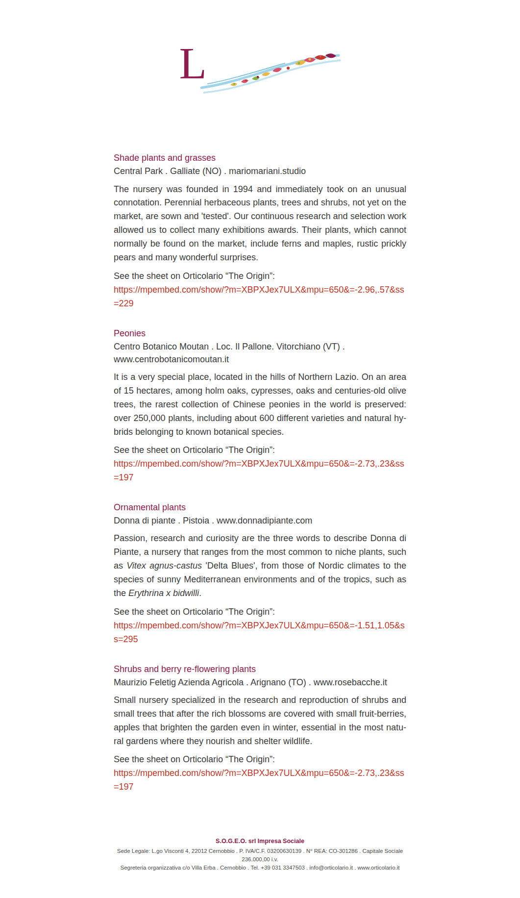L
Shade plants and grasses
Central Park . Galliate (NO) . mariomariani.studio
The nursery was founded in 1994 and immediately took on an unusual connotation. Perennial herbaceous plants, trees and shrubs, not yet on the market, are sown and 'tested'. Our continuous research and selection work allowed us to collect many exhibitions awards. Their plants, which cannot normally be found on the market, include ferns and maples, rustic prickly pears and many wonderful surprises.
See the sheet on Orticolario “The Origin”: https://mpembed.com/show/?m=XBPXJex7ULX&mpu=650&=-2.96,.57&ss=229
Peonies
Centro Botanico Moutan . Loc. Il Pallone. Vitorchiano (VT) .
www.centrobotanicomoutan.it
It is a very special place, located in the hills of Northern Lazio. On an area of 15 hectares, among holm oaks, cypresses, oaks and centuries-old olive trees, the rarest collection of Chinese peonies in the world is preserved: over 250,000 plants, including about 600 different varieties and natural hybrids belonging to known botanical species.
See the sheet on Orticolario “The Origin”: https://mpembed.com/show/?m=XBPXJex7ULX&mpu=650&=-2.73,.23&ss=197
Ornamental plants
Donna di piante . Pistoia . www.donnadipiante.com
Passion, research and curiosity are the three words to describe Donna di Piante, a nursery that ranges from the most common to niche plants, such as Vitex agnus-castus 'Delta Blues', from those of Nordic climates to the species of sunny Mediterranean environments and of the tropics, such as the Erythrina x bidwilli.
See the sheet on Orticolario “The Origin”: https://mpembed.com/show/?m=XBPXJex7ULX&mpu=650&=-1.51,1.05&ss=295
Shrubs and berry re-flowering plants
Maurizio Feletig Azienda Agricola . Arignano (TO) . www.rosebacche.it
Small nursery specialized in the research and reproduction of shrubs and small trees that after the rich blossoms are covered with small fruit-berries, apples that brighten the garden even in winter, essential in the most natural gardens where they nourish and shelter wildlife.
See the sheet on Orticolario “The Origin”: https://mpembed.com/show/?m=XBPXJex7ULX&mpu=650&=-2.73,.23&ss=197
S.O.G.E.O. srl Impresa Sociale
Sede Legale: L.go Visconti 4, 22012 Cernobbio . P. IVA/C.F. 03200630139 . N° REA: CO-301286 . Capitale Sociale 236.000,00 i.v.
Segreteria organizzativa c/o Villa Erba . Cernobbio . Tel. +39 031 3347503 . info@orticolario.it . www.orticolario.it